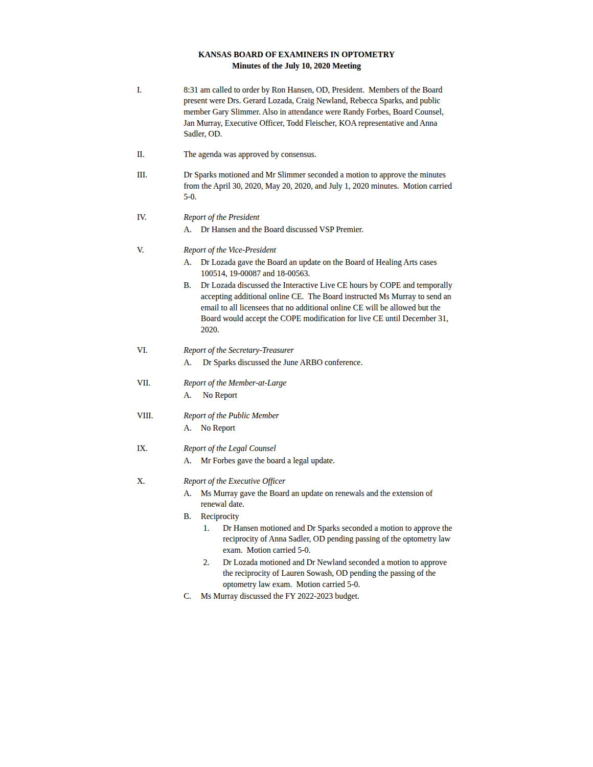KANSAS BOARD OF EXAMINERS IN OPTOMETRY Minutes of the July 10, 2020 Meeting
I.
8:31 am called to order by Ron Hansen, OD, President. Members of the Board present were Drs. Gerard Lozada, Craig Newland, Rebecca Sparks, and public member Gary Slimmer. Also in attendance were Randy Forbes, Board Counsel, Jan Murray, Executive Officer, Todd Fleischer, KOA representative and Anna Sadler, OD.
II.
The agenda was approved by consensus.
III.
Dr Sparks motioned and Mr Slimmer seconded a motion to approve the minutes from the April 30, 2020, May 20, 2020, and July 1, 2020 minutes. Motion carried 5-0.
IV.
Report of the President
A. Dr Hansen and the Board discussed VSP Premier.
V.
Report of the Vice-President
A. Dr Lozada gave the Board an update on the Board of Healing Arts cases 100514, 19-00087 and 18-00563.
B. Dr Lozada discussed the Interactive Live CE hours by COPE and temporally accepting additional online CE. The Board instructed Ms Murray to send an email to all licensees that no additional online CE will be allowed but the Board would accept the COPE modification for live CE until December 31, 2020.
VI.
Report of the Secretary-Treasurer
A. Dr Sparks discussed the June ARBO conference.
VII.
Report of the Member-at-Large
A. No Report
VIII.
Report of the Public Member
A. No Report
IX.
Report of the Legal Counsel
A. Mr Forbes gave the board a legal update.
X.
Report of the Executive Officer
A. Ms Murray gave the Board an update on renewals and the extension of renewal date.
B. Reciprocity
1. Dr Hansen motioned and Dr Sparks seconded a motion to approve the reciprocity of Anna Sadler, OD pending passing of the optometry law exam. Motion carried 5-0.
2. Dr Lozada motioned and Dr Newland seconded a motion to approve the reciprocity of Lauren Sowash, OD pending the passing of the optometry law exam. Motion carried 5-0.
C. Ms Murray discussed the FY 2022-2023 budget.